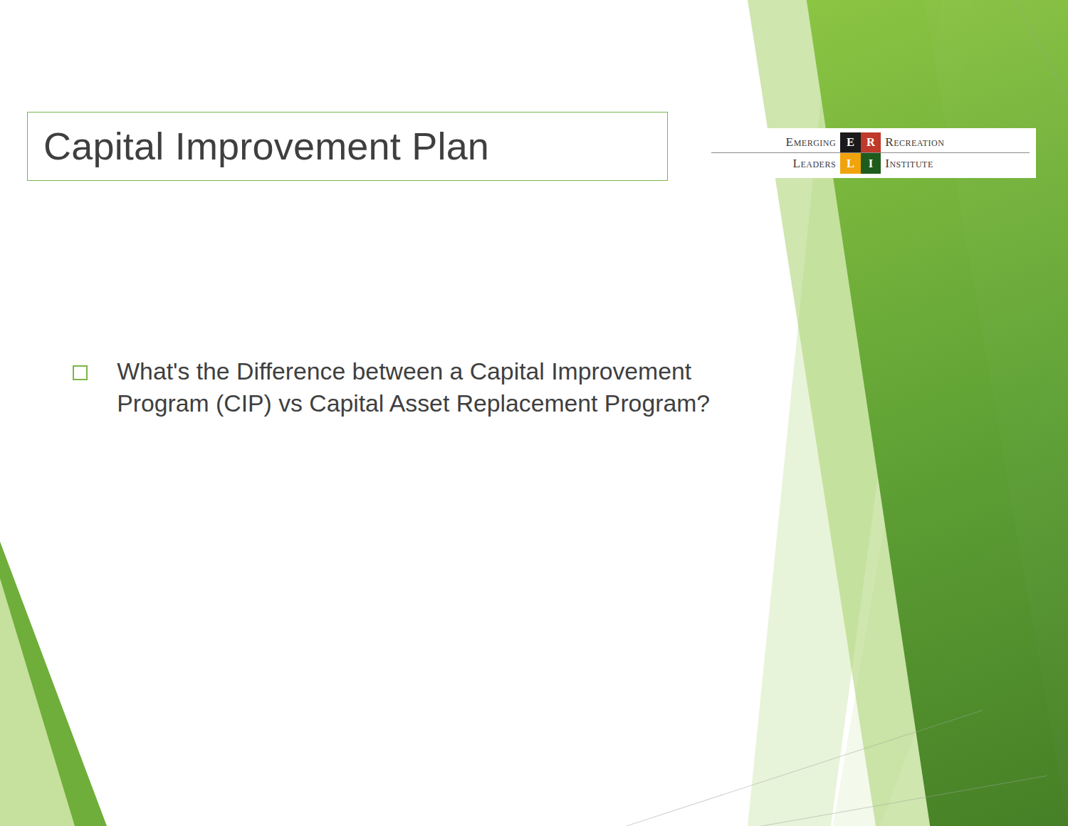Capital Improvement Plan
| Emerging | E | R | Recreation |
| Leaders | L | I | Institute |
What's the Difference between a Capital Improvement Program (CIP) vs Capital Asset Replacement Program?